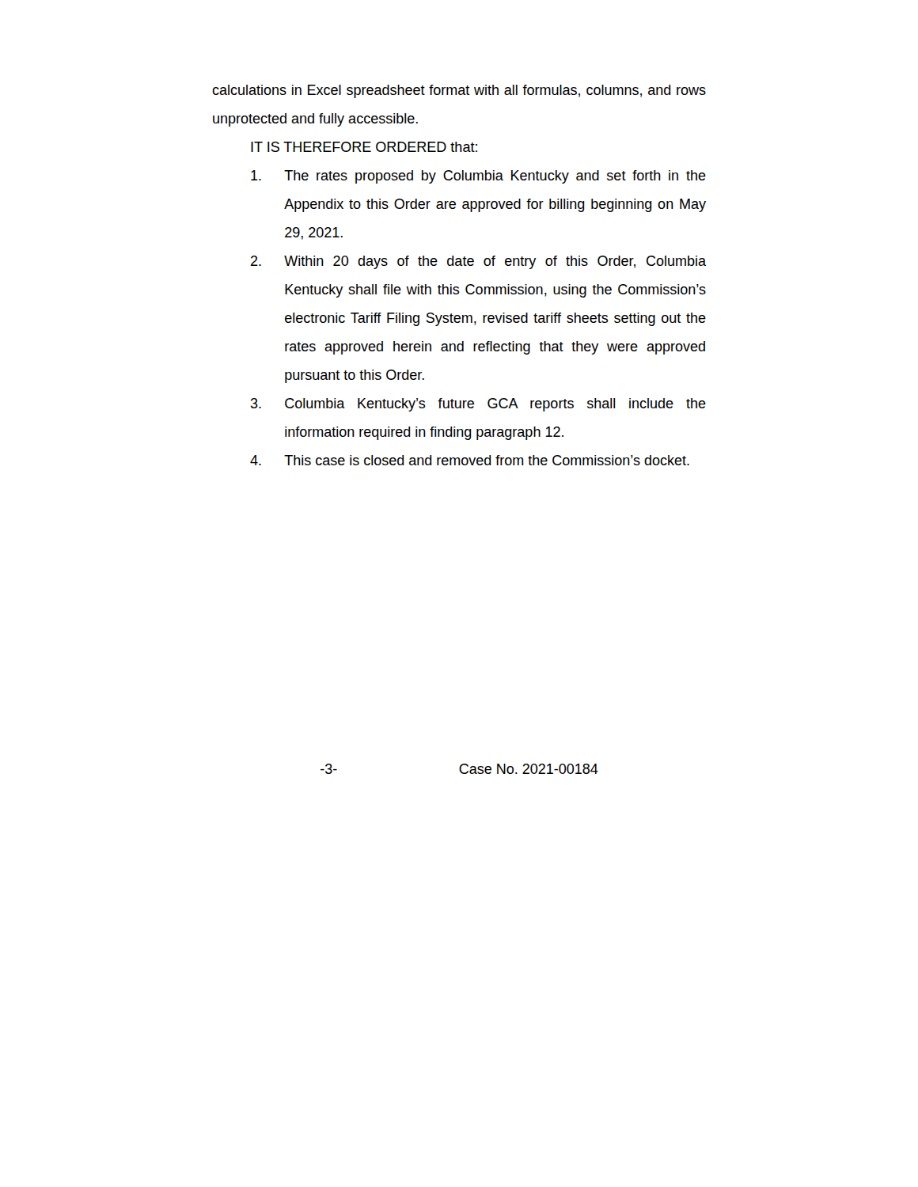calculations in Excel spreadsheet format with all formulas, columns, and rows unprotected and fully accessible.
IT IS THEREFORE ORDERED that:
1.
The rates proposed by Columbia Kentucky and set forth in the Appendix to this Order are approved for billing beginning on May 29, 2021.
2.
Within 20 days of the date of entry of this Order, Columbia Kentucky shall file with this Commission, using the Commission’s electronic Tariff Filing System, revised tariff sheets setting out the rates approved herein and reflecting that they were approved pursuant to this Order.
3.
Columbia Kentucky’s future GCA reports shall include the information required in finding paragraph 12.
4.
This case is closed and removed from the Commission’s docket.
-3- Case No. 2021-00184